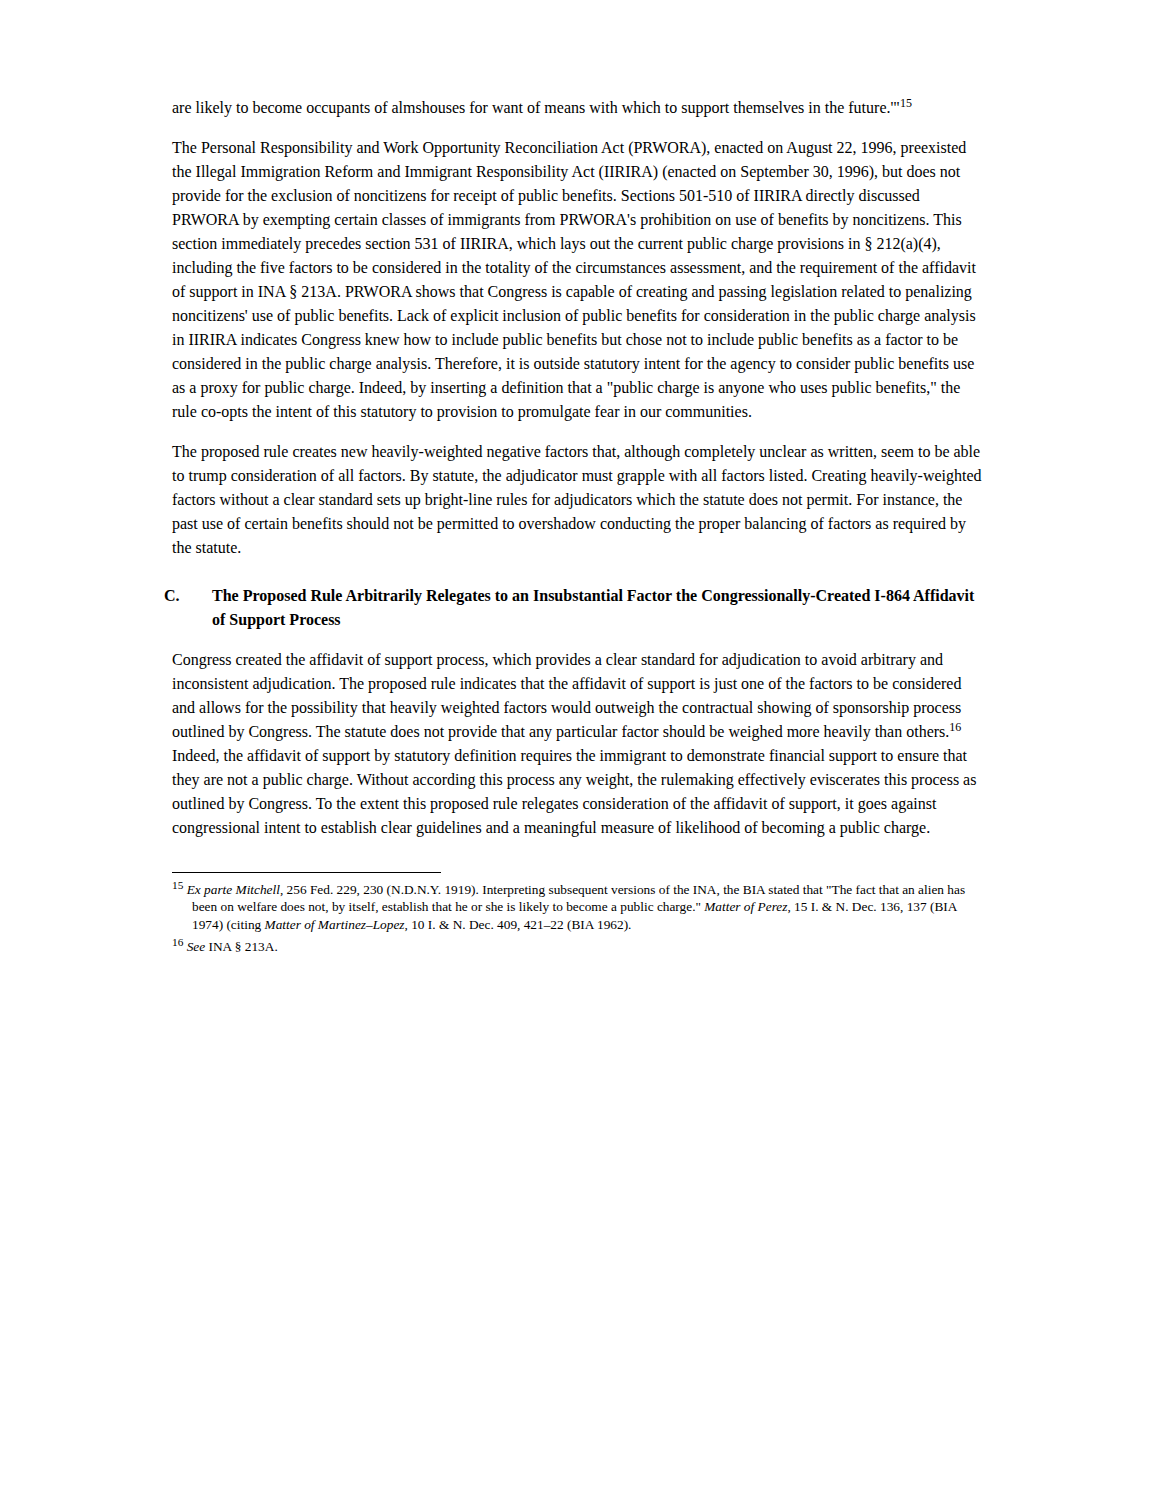are likely to become occupants of almshouses for want of means with which to support themselves in the future.'"15
The Personal Responsibility and Work Opportunity Reconciliation Act (PRWORA), enacted on August 22, 1996, preexisted the Illegal Immigration Reform and Immigrant Responsibility Act (IIRIRA) (enacted on September 30, 1996), but does not provide for the exclusion of noncitizens for receipt of public benefits. Sections 501-510 of IIRIRA directly discussed PRWORA by exempting certain classes of immigrants from PRWORA's prohibition on use of benefits by noncitizens. This section immediately precedes section 531 of IIRIRA, which lays out the current public charge provisions in § 212(a)(4), including the five factors to be considered in the totality of the circumstances assessment, and the requirement of the affidavit of support in INA § 213A. PRWORA shows that Congress is capable of creating and passing legislation related to penalizing noncitizens' use of public benefits. Lack of explicit inclusion of public benefits for consideration in the public charge analysis in IIRIRA indicates Congress knew how to include public benefits but chose not to include public benefits as a factor to be considered in the public charge analysis. Therefore, it is outside statutory intent for the agency to consider public benefits use as a proxy for public charge. Indeed, by inserting a definition that a "public charge is anyone who uses public benefits," the rule co-opts the intent of this statutory to provision to promulgate fear in our communities.
The proposed rule creates new heavily-weighted negative factors that, although completely unclear as written, seem to be able to trump consideration of all factors. By statute, the adjudicator must grapple with all factors listed. Creating heavily-weighted factors without a clear standard sets up bright-line rules for adjudicators which the statute does not permit. For instance, the past use of certain benefits should not be permitted to overshadow conducting the proper balancing of factors as required by the statute.
C. The Proposed Rule Arbitrarily Relegates to an Insubstantial Factor the Congressionally-Created I-864 Affidavit of Support Process
Congress created the affidavit of support process, which provides a clear standard for adjudication to avoid arbitrary and inconsistent adjudication. The proposed rule indicates that the affidavit of support is just one of the factors to be considered and allows for the possibility that heavily weighted factors would outweigh the contractual showing of sponsorship process outlined by Congress. The statute does not provide that any particular factor should be weighed more heavily than others.16 Indeed, the affidavit of support by statutory definition requires the immigrant to demonstrate financial support to ensure that they are not a public charge. Without according this process any weight, the rulemaking effectively eviscerates this process as outlined by Congress. To the extent this proposed rule relegates consideration of the affidavit of support, it goes against congressional intent to establish clear guidelines and a meaningful measure of likelihood of becoming a public charge.
15 Ex parte Mitchell, 256 Fed. 229, 230 (N.D.N.Y. 1919). Interpreting subsequent versions of the INA, the BIA stated that "The fact that an alien has been on welfare does not, by itself, establish that he or she is likely to become a public charge." Matter of Perez, 15 I. & N. Dec. 136, 137 (BIA 1974) (citing Matter of Martinez–Lopez, 10 I. & N. Dec. 409, 421–22 (BIA 1962).
16 See INA § 213A.